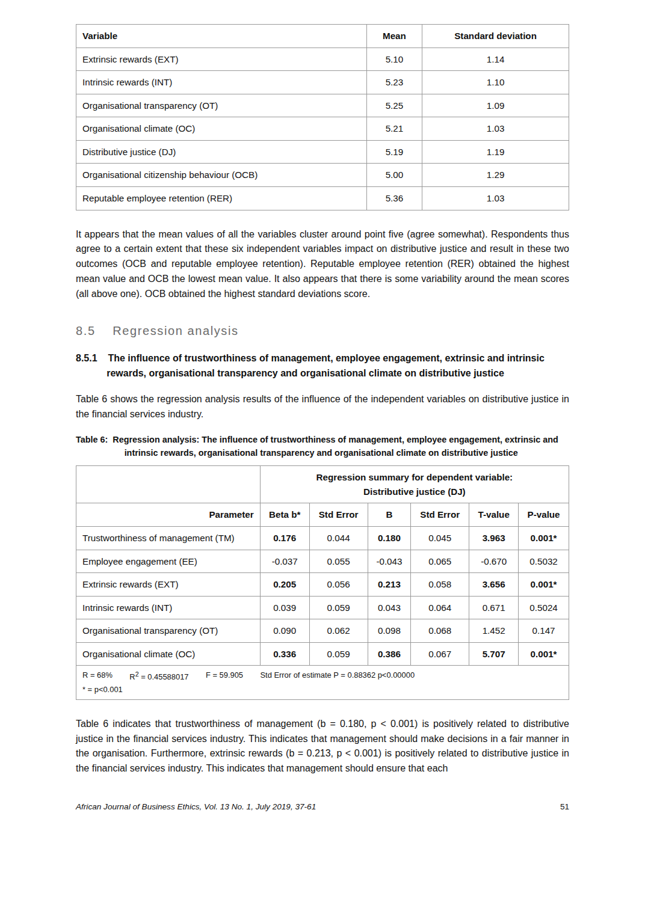| Variable | Mean | Standard deviation |
| --- | --- | --- |
| Extrinsic rewards (EXT) | 5.10 | 1.14 |
| Intrinsic rewards (INT) | 5.23 | 1.10 |
| Organisational transparency (OT) | 5.25 | 1.09 |
| Organisational climate (OC) | 5.21 | 1.03 |
| Distributive justice (DJ) | 5.19 | 1.19 |
| Organisational citizenship behaviour (OCB) | 5.00 | 1.29 |
| Reputable employee retention (RER) | 5.36 | 1.03 |
It appears that the mean values of all the variables cluster around point five (agree somewhat). Respondents thus agree to a certain extent that these six independent variables impact on distributive justice and result in these two outcomes (OCB and reputable employee retention). Reputable employee retention (RER) obtained the highest mean value and OCB the lowest mean value. It also appears that there is some variability around the mean scores (all above one). OCB obtained the highest standard deviations score.
8.5 Regression analysis
8.5.1 The influence of trustworthiness of management, employee engagement, extrinsic and intrinsic rewards, organisational transparency and organisational climate on distributive justice
Table 6 shows the regression analysis results of the influence of the independent variables on distributive justice in the financial services industry.
Table 6: Regression analysis: The influence of trustworthiness of management, employee engagement, extrinsic and intrinsic rewards, organisational transparency and organisational climate on distributive justice
| | Regression summary for dependent variable: Distributive justice (DJ) |
| --- | --- |
| Parameter | Beta b* | Std Error | B | Std Error | T-value | P-value |
| Trustworthiness of management (TM) | 0.176 | 0.044 | 0.180 | 0.045 | 3.963 | 0.001* |
| Employee engagement (EE) | -0.037 | 0.055 | -0.043 | 0.065 | -0.670 | 0.5032 |
| Extrinsic rewards (EXT) | 0.205 | 0.056 | 0.213 | 0.058 | 3.656 | 0.001* |
| Intrinsic rewards (INT) | 0.039 | 0.059 | 0.043 | 0.064 | 0.671 | 0.5024 |
| Organisational transparency (OT) | 0.090 | 0.062 | 0.098 | 0.068 | 1.452 | 0.147 |
| Organisational climate (OC) | 0.336 | 0.059 | 0.386 | 0.067 | 5.707 | 0.001* |
| R = 68% R 2 = 0.45588017 F = 59.905 Std Error of estimate P = 0.88362 p<0.00000 * = p<0.001 |
Table 6 indicates that trustworthiness of management (b = 0.180, p < 0.001) is positively related to distributive justice in the financial services industry. This indicates that management should make decisions in a fair manner in the organisation. Furthermore, extrinsic rewards (b = 0.213, p < 0.001) is positively related to distributive justice in the financial services industry. This indicates that management should ensure that each
African Journal of Business Ethics, Vol. 13 No. 1, July 2019, 37-61 51